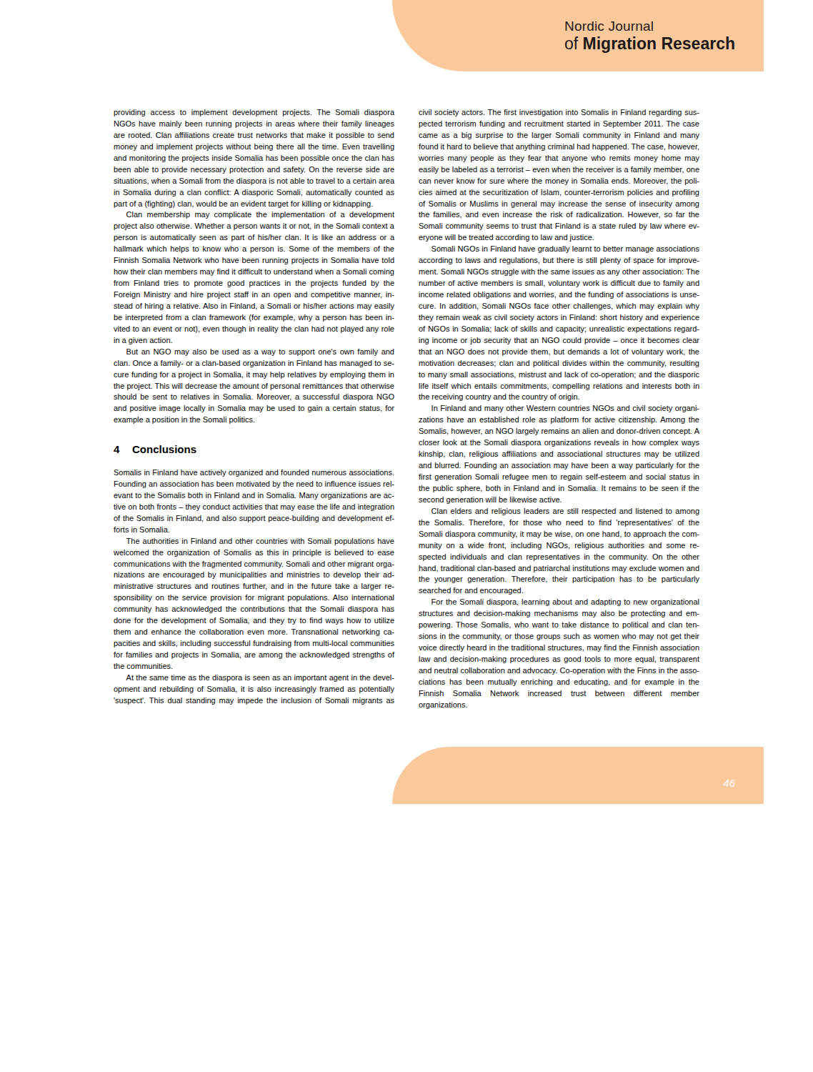Nordic Journal
of Migration Research
providing access to implement development projects. The Somali diaspora NGOs have mainly been running projects in areas where their family lineages are rooted. Clan affiliations create trust networks that make it possible to send money and implement projects without being there all the time. Even travelling and monitoring the projects inside Somalia has been possible once the clan has been able to provide necessary protection and safety. On the reverse side are situations, when a Somali from the diaspora is not able to travel to a certain area in Somalia during a clan conflict: A diasporic Somali, automatically counted as part of a (fighting) clan, would be an evident target for killing or kidnapping.
Clan membership may complicate the implementation of a development project also otherwise. Whether a person wants it or not, in the Somali context a person is automatically seen as part of his/her clan. It is like an address or a hallmark which helps to know who a person is. Some of the members of the Finnish Somalia Network who have been running projects in Somalia have told how their clan members may find it difficult to understand when a Somali coming from Finland tries to promote good practices in the projects funded by the Foreign Ministry and hire project staff in an open and competitive manner, instead of hiring a relative. Also in Finland, a Somali or his/her actions may easily be interpreted from a clan framework (for example, why a person has been invited to an event or not), even though in reality the clan had not played any role in a given action.
But an NGO may also be used as a way to support one's own family and clan. Once a family- or a clan-based organization in Finland has managed to secure funding for a project in Somalia, it may help relatives by employing them in the project. This will decrease the amount of personal remittances that otherwise should be sent to relatives in Somalia. Moreover, a successful diaspora NGO and positive image locally in Somalia may be used to gain a certain status, for example a position in the Somali politics.
4 Conclusions
Somalis in Finland have actively organized and founded numerous associations. Founding an association has been motivated by the need to influence issues relevant to the Somalis both in Finland and in Somalia. Many organizations are active on both fronts – they conduct activities that may ease the life and integration of the Somalis in Finland, and also support peace-building and development efforts in Somalia.
The authorities in Finland and other countries with Somali populations have welcomed the organization of Somalis as this in principle is believed to ease communications with the fragmented community. Somali and other migrant organizations are encouraged by municipalities and ministries to develop their administrative structures and routines further, and in the future take a larger responsibility on the service provision for migrant populations. Also international community has acknowledged the contributions that the Somali diaspora has done for the development of Somalia, and they try to find ways how to utilize them and enhance the collaboration even more. Transnational networking capacities and skills, including successful fundraising from multi-local communities for families and projects in Somalia, are among the acknowledged strengths of the communities.
At the same time as the diaspora is seen as an important agent in the development and rebuilding of Somalia, it is also increasingly framed as potentially 'suspect'. This dual standing may impede the inclusion of Somali migrants as civil society actors. The first investigation into Somalis in Finland regarding suspected terrorism funding and recruitment started in September 2011. The case came as a big surprise to the larger Somali community in Finland and many found it hard to believe that anything criminal had happened. The case, however, worries many people as they fear that anyone who remits money home may easily be labeled as a terrorist – even when the receiver is a family member, one can never know for sure where the money in Somalia ends. Moreover, the policies aimed at the securitization of Islam, counter-terrorism policies and profiling of Somalis or Muslims in general may increase the sense of insecurity among the families, and even increase the risk of radicalization. However, so far the Somali community seems to trust that Finland is a state ruled by law where everyone will be treated according to law and justice.
Somali NGOs in Finland have gradually learnt to better manage associations according to laws and regulations, but there is still plenty of space for improvement. Somali NGOs struggle with the same issues as any other association: The number of active members is small, voluntary work is difficult due to family and income related obligations and worries, and the funding of associations is unsecure. In addition, Somali NGOs face other challenges, which may explain why they remain weak as civil society actors in Finland: short history and experience of NGOs in Somalia; lack of skills and capacity; unrealistic expectations regarding income or job security that an NGO could provide – once it becomes clear that an NGO does not provide them, but demands a lot of voluntary work, the motivation decreases; clan and political divides within the community, resulting to many small associations, mistrust and lack of co-operation; and the diasporic life itself which entails commitments, compelling relations and interests both in the receiving country and the country of origin.
In Finland and many other Western countries NGOs and civil society organizations have an established role as platform for active citizenship. Among the Somalis, however, an NGO largely remains an alien and donor-driven concept. A closer look at the Somali diaspora organizations reveals in how complex ways kinship, clan, religious affiliations and associational structures may be utilized and blurred. Founding an association may have been a way particularly for the first generation Somali refugee men to regain self-esteem and social status in the public sphere, both in Finland and in Somalia. It remains to be seen if the second generation will be likewise active.
Clan elders and religious leaders are still respected and listened to among the Somalis. Therefore, for those who need to find 'representatives' of the Somali diaspora community, it may be wise, on one hand, to approach the community on a wide front, including NGOs, religious authorities and some respected individuals and clan representatives in the community. On the other hand, traditional clan-based and patriarchal institutions may exclude women and the younger generation. Therefore, their participation has to be particularly searched for and encouraged.
For the Somali diaspora, learning about and adapting to new organizational structures and decision-making mechanisms may also be protecting and empowering. Those Somalis, who want to take distance to political and clan tensions in the community, or those groups such as women who may not get their voice directly heard in the traditional structures, may find the Finnish association law and decision-making procedures as good tools to more equal, transparent and neutral collaboration and advocacy. Co-operation with the Finns in the associations has been mutually enriching and educating, and for example in the Finnish Somalia Network increased trust between different member organizations.
46